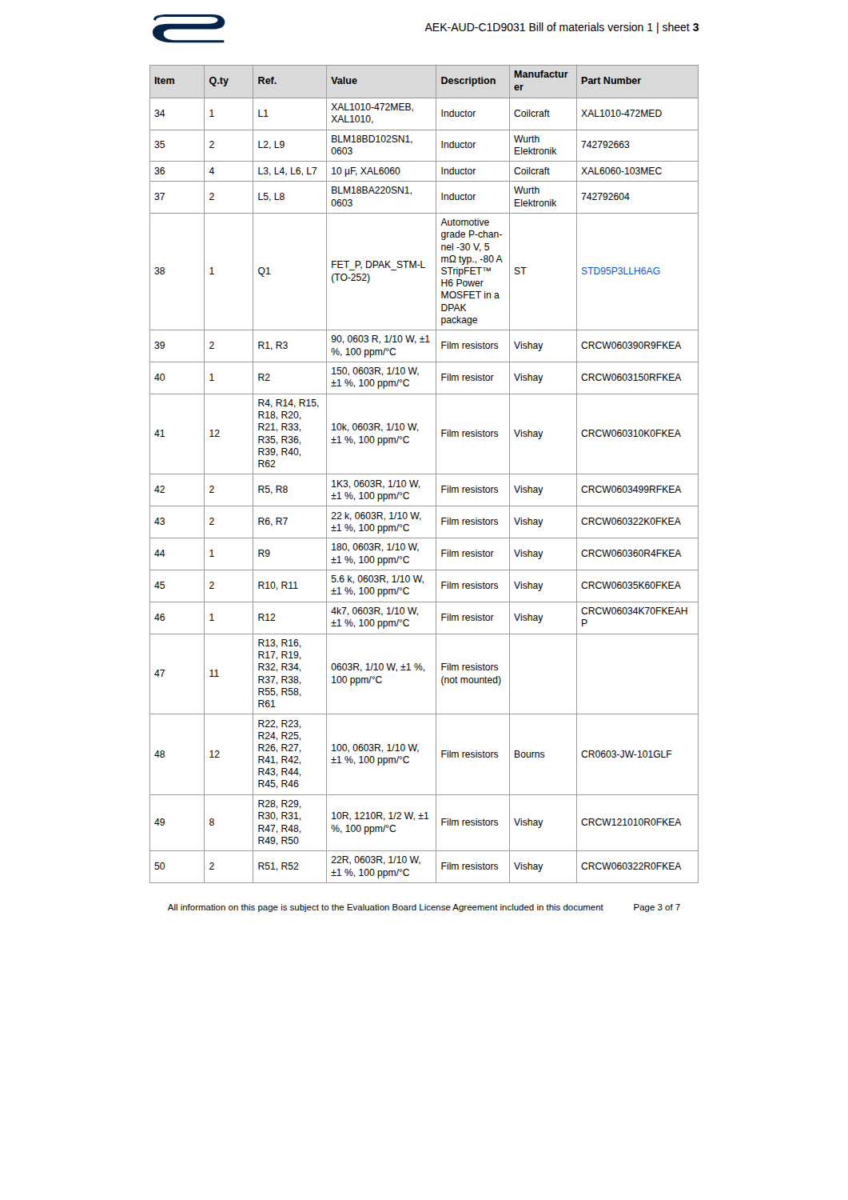AEK-AUD-C1D9031 Bill of materials version 1 | sheet 3
| Item | Q.ty | Ref. | Value | Description | Manufacturer | Part Number |
| --- | --- | --- | --- | --- | --- | --- |
| 34 | 1 | L1 | XAL1010-472MEB, XAL1010, | Inductor | Coilcraft | XAL1010-472MED |
| 35 | 2 | L2, L9 | BLM18BD102SN1, 0603 | Inductor | Wurth Elektronik | 742792663 |
| 36 | 4 | L3, L4, L6, L7 | 10 µF, XAL6060 | Inductor | Coilcraft | XAL6060-103MEC |
| 37 | 2 | L5, L8 | BLM18BA220SN1, 0603 | Inductor | Wurth Elektronik | 742792604 |
| 38 | 1 | Q1 | FET_P, DPAK_STM-L (TO-252) | Automotive grade P-channel -30 V, 5 mΩ typ., -80 A STripFET™ H6 Power MOSFET in a DPAK package | ST | STD95P3LLH6AG |
| 39 | 2 | R1, R3 | 90, 0603 R, 1/10 W, ±1 %, 100 ppm/°C | Film resistors | Vishay | CRCW060390R9FKEA |
| 40 | 1 | R2 | 150, 0603R, 1/10 W, ±1 %, 100 ppm/°C | Film resistor | Vishay | CRCW0603150RFKEA |
| 41 | 12 | R4, R14, R15, R18, R20, R21, R33, R35, R36, R39, R40, R62 | 10k, 0603R, 1/10 W, ±1 %, 100 ppm/°C | Film resistors | Vishay | CRCW060310K0FKEA |
| 42 | 2 | R5, R8 | 1K3, 0603R, 1/10 W, ±1 %, 100 ppm/°C | Film resistors | Vishay | CRCW0603499RFKEA |
| 43 | 2 | R6, R7 | 22 k, 0603R, 1/10 W, ±1 %, 100 ppm/°C | Film resistors | Vishay | CRCW060322K0FKEA |
| 44 | 1 | R9 | 180, 0603R, 1/10 W, ±1 %, 100 ppm/°C | Film resistor | Vishay | CRCW060360R4FKEA |
| 45 | 2 | R10, R11 | 5.6 k, 0603R, 1/10 W, ±1 %, 100 ppm/°C | Film resistors | Vishay | CRCW06035K60FKEA |
| 46 | 1 | R12 | 4k7, 0603R, 1/10 W, ±1 %, 100 ppm/°C | Film resistor | Vishay | CRCW06034K70FKEAHP |
| 47 | 11 | R13, R16, R17, R19, R32, R34, R37, R38, R55, R58, R61 | 0603R, 1/10 W, ±1 %, 100 ppm/°C | Film resistors (not mounted) | | |
| 48 | 12 | R22, R23, R24, R25, R26, R27, R41, R42, R43, R44, R45, R46 | 100, 0603R, 1/10 W, ±1 %, 100 ppm/°C | Film resistors | Bourns | CR0603-JW-101GLF |
| 49 | 8 | R28, R29, R30, R31, R47, R48, R49, R50 | 10R, 1210R, 1/2 W, ±1 %, 100 ppm/°C | Film resistors | Vishay | CRCW121010R0FKEA |
| 50 | 2 | R51, R52 | 22R, 0603R, 1/10 W, ±1 %, 100 ppm/°C | Film resistors | Vishay | CRCW060322R0FKEA |
All information on this page is subject to the Evaluation Board License Agreement included in this document
Page 3 of 7